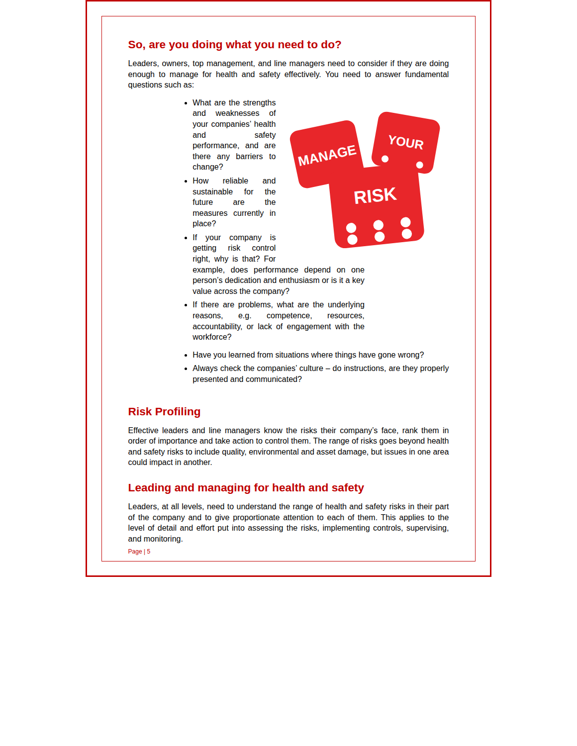So, are you doing what you need to do?
Leaders, owners, top management, and line managers need to consider if they are doing enough to manage for health and safety effectively. You need to answer fundamental questions such as:
What are the strengths and weaknesses of your companies’ health and safety performance, and are there any barriers to change?
How reliable and sustainable for the future are the measures currently in place?
If your company is getting risk control right, why is that? For example, does performance depend on one person’s dedication and enthusiasm or is it a key value across the company?
If there are problems, what are the underlying reasons, e.g. competence, resources, accountability, or lack of engagement with the workforce?
Have you learned from situations where things have gone wrong?
Always check the companies’ culture – do instructions, are they properly presented and communicated?
Risk Profiling
Effective leaders and line managers know the risks their company’s face, rank them in order of importance and take action to control them. The range of risks goes beyond health and safety risks to include quality, environmental and asset damage, but issues in one area could impact in another.
Leading and managing for health and safety
Leaders, at all levels, need to understand the range of health and safety risks in their part of the company and to give proportionate attention to each of them. This applies to the level of detail and effort put into assessing the risks, implementing controls, supervising, and monitoring.
Page | 5